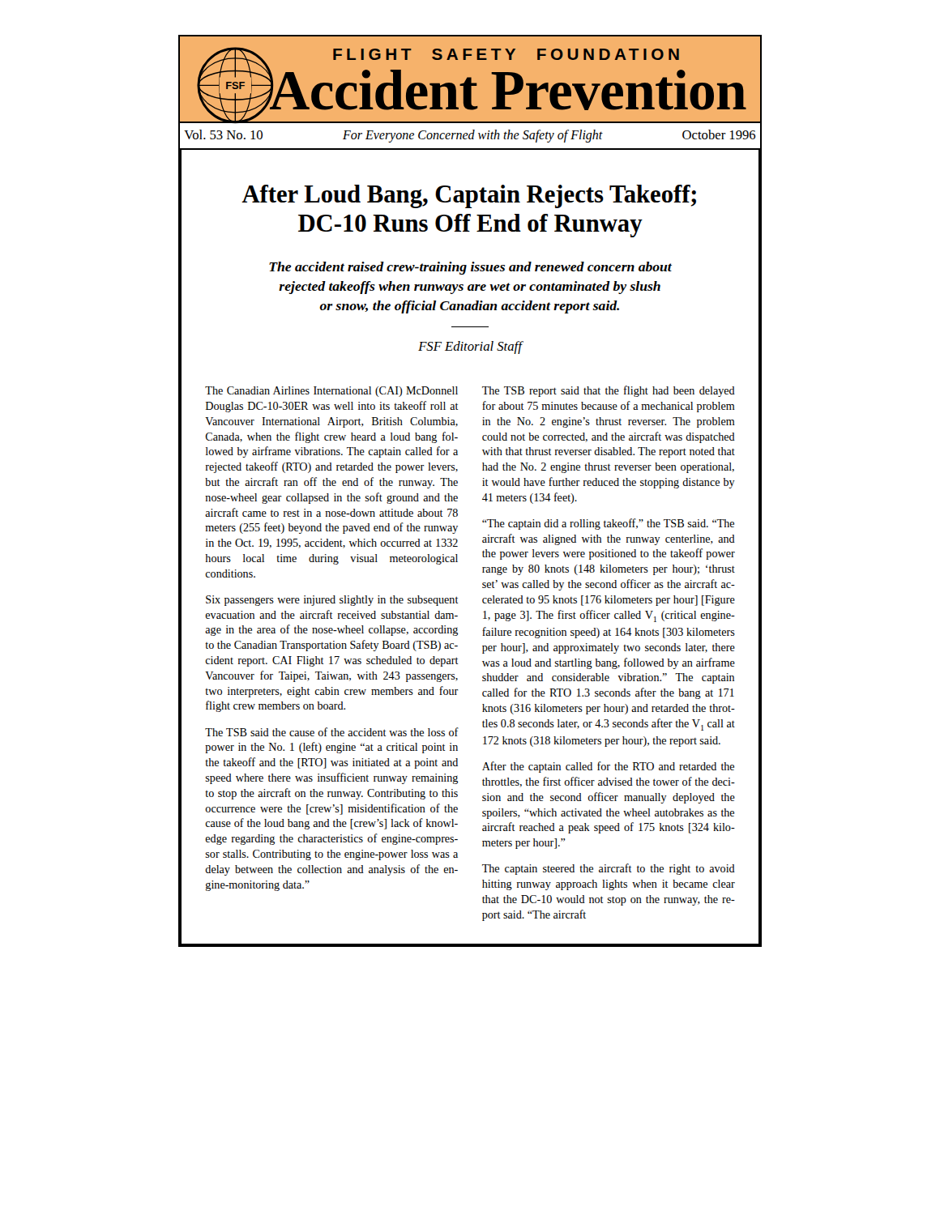FSF
FLIGHT SAFETY FOUNDATION
Accident Prevention
Vol. 53 No. 10
For Everyone Concerned with the Safety of Flight
October 1996
After Loud Bang, Captain Rejects Takeoff;
DC-10 Runs Off End of Runway
The accident raised crew-training issues and renewed concern about
rejected takeoffs when runways are wet or contaminated by slush
or snow, the official Canadian accident report said.
FSF Editorial Staff
The Canadian Airlines International (CAI) McDonnell Douglas DC-10-30ER was well into its takeoff roll at Vancouver International Airport, British Columbia, Canada, when the flight crew heard a loud bang followed by airframe vibrations. The captain called for a rejected takeoff (RTO) and retarded the power levers, but the aircraft ran off the end of the runway. The nose-wheel gear collapsed in the soft ground and the aircraft came to rest in a nose-down attitude about 78 meters (255 feet) beyond the paved end of the runway in the Oct. 19, 1995, accident, which occurred at 1332 hours local time during visual meteorological conditions.
Six passengers were injured slightly in the subsequent evacuation and the aircraft received substantial damage in the area of the nose-wheel collapse, according to the Canadian Transportation Safety Board (TSB) accident report. CAI Flight 17 was scheduled to depart Vancouver for Taipei, Taiwan, with 243 passengers, two interpreters, eight cabin crew members and four flight crew members on board.
The TSB said the cause of the accident was the loss of power in the No. 1 (left) engine “at a critical point in the takeoff and the [RTO] was initiated at a point and speed where there was insufficient runway remaining to stop the aircraft on the runway. Contributing to this occurrence were the [crew’s] misidentification of the cause of the loud bang and the [crew’s] lack of knowledge regarding the characteristics of engine-compressor stalls. Contributing to the engine-power loss was a delay between the collection and analysis of the engine-monitoring data.”
The TSB report said that the flight had been delayed for about 75 minutes because of a mechanical problem in the No. 2 engine’s thrust reverser. The problem could not be corrected, and the aircraft was dispatched with that thrust reverser disabled. The report noted that had the No. 2 engine thrust reverser been operational, it would have further reduced the stopping distance by 41 meters (134 feet).
“The captain did a rolling takeoff,” the TSB said. “The aircraft was aligned with the runway centerline, and the power levers were positioned to the takeoff power range by 80 knots (148 kilometers per hour); ‘thrust set’ was called by the second officer as the aircraft accelerated to 95 knots [176 kilometers per hour] [Figure 1, page 3]. The first officer called V1 (critical engine-failure recognition speed) at 164 knots [303 kilometers per hour], and approximately two seconds later, there was a loud and startling bang, followed by an airframe shudder and considerable vibration.” The captain called for the RTO 1.3 seconds after the bang at 171 knots (316 kilometers per hour) and retarded the throttles 0.8 seconds later, or 4.3 seconds after the V1 call at 172 knots (318 kilometers per hour), the report said.
After the captain called for the RTO and retarded the throttles, the first officer advised the tower of the decision and the second officer manually deployed the spoilers, “which activated the wheel autobrakes as the aircraft reached a peak speed of 175 knots [324 kilometers per hour].”
The captain steered the aircraft to the right to avoid hitting runway approach lights when it became clear that the DC-10 would not stop on the runway, the report said. “The aircraft